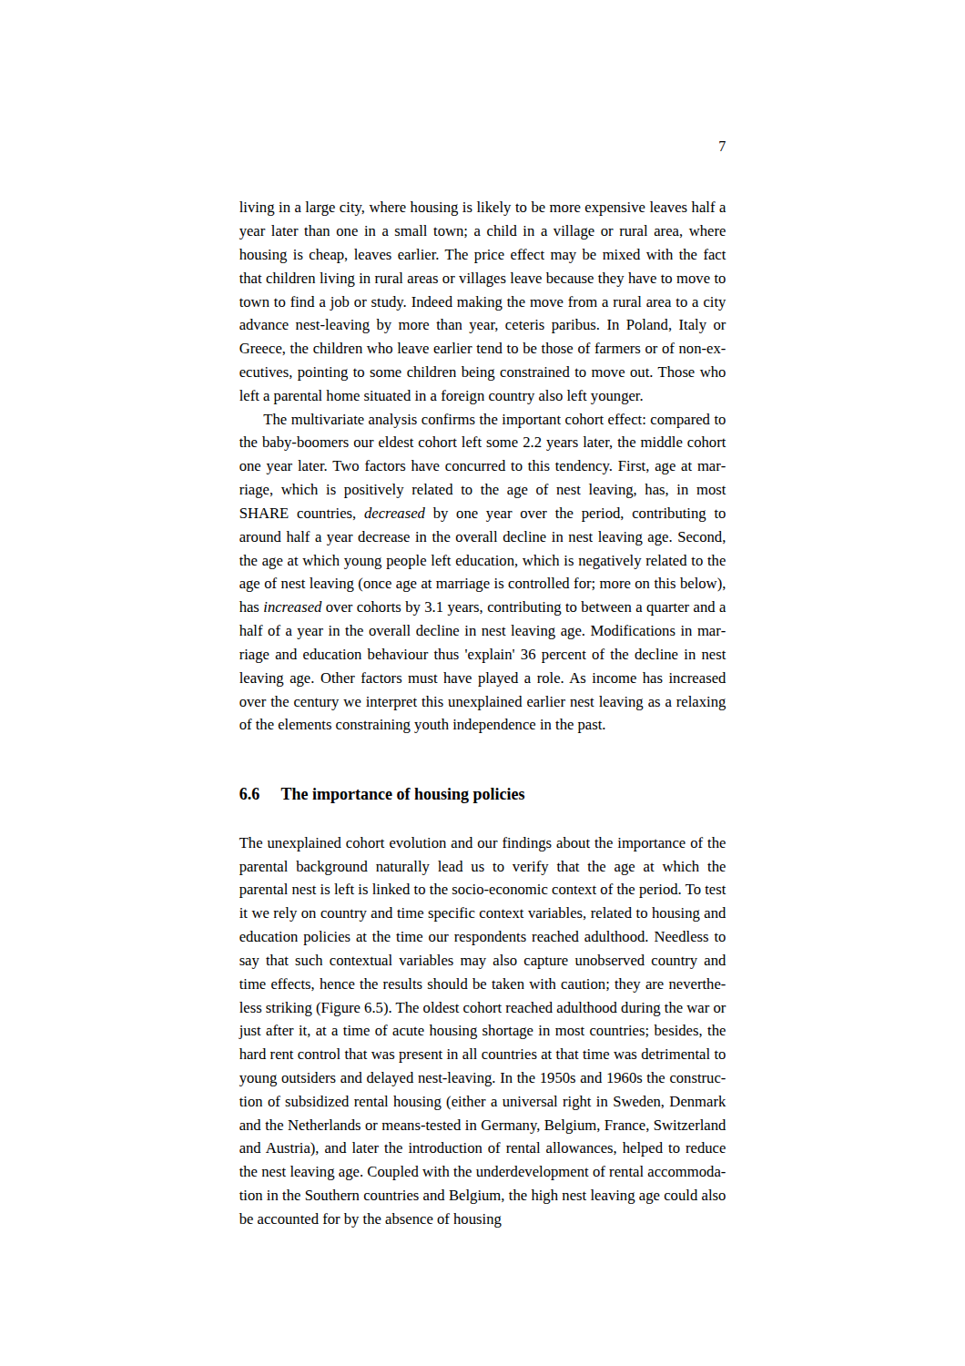7
living in a large city, where housing is likely to be more expensive leaves half a year later than one in a small town; a child in a village or rural area, where housing is cheap, leaves earlier. The price effect may be mixed with the fact that children living in rural areas or villages leave because they have to move to town to find a job or study. Indeed making the move from a rural area to a city advance nest-leaving by more than year, ceteris paribus. In Poland, Italy or Greece, the children who leave earlier tend to be those of farmers or of non-executives, pointing to some children being constrained to move out. Those who left a parental home situated in a foreign country also left younger.
The multivariate analysis confirms the important cohort effect: compared to the baby-boomers our eldest cohort left some 2.2 years later, the middle cohort one year later. Two factors have concurred to this tendency. First, age at marriage, which is positively related to the age of nest leaving, has, in most SHARE countries, decreased by one year over the period, contributing to around half a year decrease in the overall decline in nest leaving age. Second, the age at which young people left education, which is negatively related to the age of nest leaving (once age at marriage is controlled for; more on this below), has increased over cohorts by 3.1 years, contributing to between a quarter and a half of a year in the overall decline in nest leaving age. Modifications in marriage and education behaviour thus 'explain' 36 percent of the decline in nest leaving age. Other factors must have played a role. As income has increased over the century we interpret this unexplained earlier nest leaving as a relaxing of the elements constraining youth independence in the past.
6.6 The importance of housing policies
The unexplained cohort evolution and our findings about the importance of the parental background naturally lead us to verify that the age at which the parental nest is left is linked to the socio-economic context of the period. To test it we rely on country and time specific context variables, related to housing and education policies at the time our respondents reached adulthood. Needless to say that such contextual variables may also capture unobserved country and time effects, hence the results should be taken with caution; they are nevertheless striking (Figure 6.5). The oldest cohort reached adulthood during the war or just after it, at a time of acute housing shortage in most countries; besides, the hard rent control that was present in all countries at that time was detrimental to young outsiders and delayed nest-leaving. In the 1950s and 1960s the construction of subsidized rental housing (either a universal right in Sweden, Denmark and the Netherlands or means-tested in Germany, Belgium, France, Switzerland and Austria), and later the introduction of rental allowances, helped to reduce the nest leaving age. Coupled with the underdevelopment of rental accommodation in the Southern countries and Belgium, the high nest leaving age could also be accounted for by the absence of housing